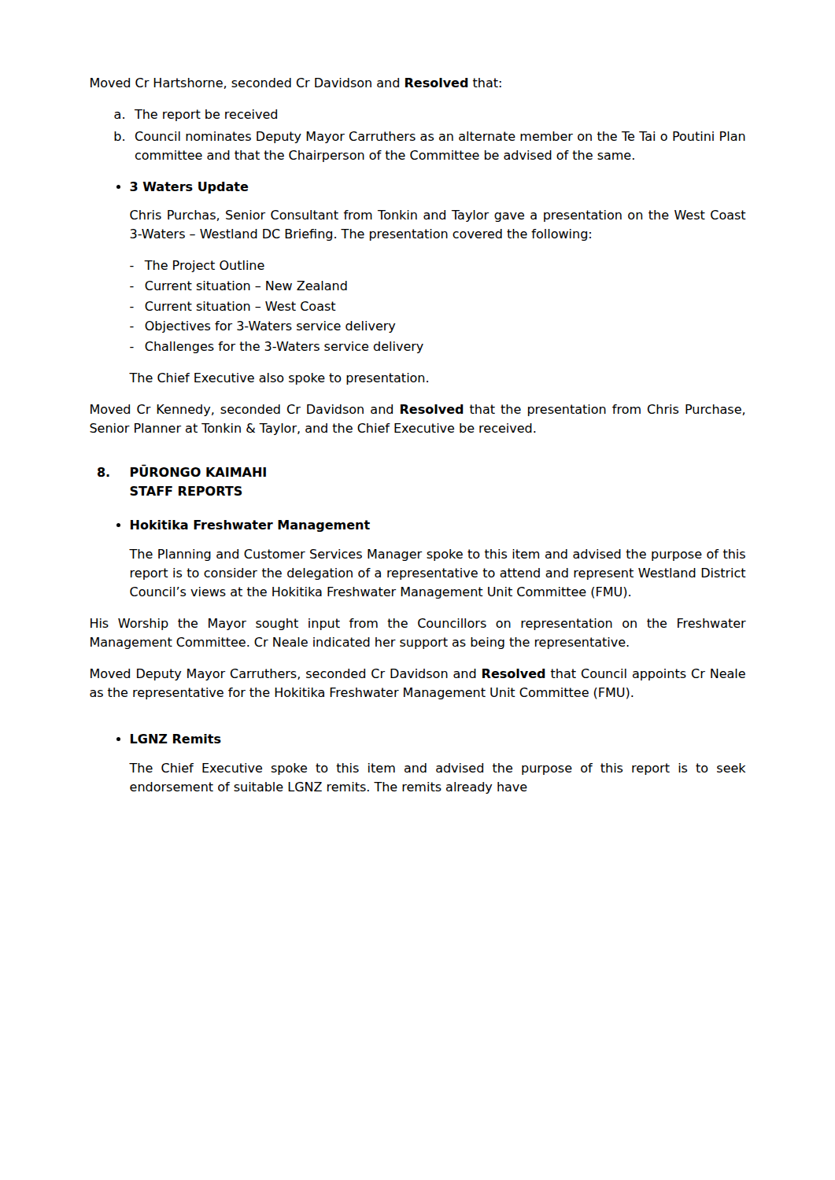Moved Cr Hartshorne, seconded Cr Davidson and Resolved that:
The report be received
Council nominates Deputy Mayor Carruthers as an alternate member on the Te Tai o Poutini Plan committee and that the Chairperson of the Committee be advised of the same.
3 Waters Update
Chris Purchas, Senior Consultant from Tonkin and Taylor gave a presentation on the West Coast 3-Waters – Westland DC Briefing. The presentation covered the following:
The Project Outline
Current situation – New Zealand
Current situation – West Coast
Objectives for 3-Waters service delivery
Challenges for the 3-Waters service delivery
The Chief Executive also spoke to presentation.
Moved Cr Kennedy, seconded Cr Davidson and Resolved that the presentation from Chris Purchase, Senior Planner at Tonkin & Taylor, and the Chief Executive be received.
8. PŪRONGO KAIMAHI
STAFF REPORTS
Hokitika Freshwater Management
The Planning and Customer Services Manager spoke to this item and advised the purpose of this report is to consider the delegation of a representative to attend and represent Westland District Council’s views at the Hokitika Freshwater Management Unit Committee (FMU).
His Worship the Mayor sought input from the Councillors on representation on the Freshwater Management Committee. Cr Neale indicated her support as being the representative.
Moved Deputy Mayor Carruthers, seconded Cr Davidson and Resolved that Council appoints Cr Neale as the representative for the Hokitika Freshwater Management Unit Committee (FMU).
LGNZ Remits
The Chief Executive spoke to this item and advised the purpose of this report is to seek endorsement of suitable LGNZ remits. The remits already have